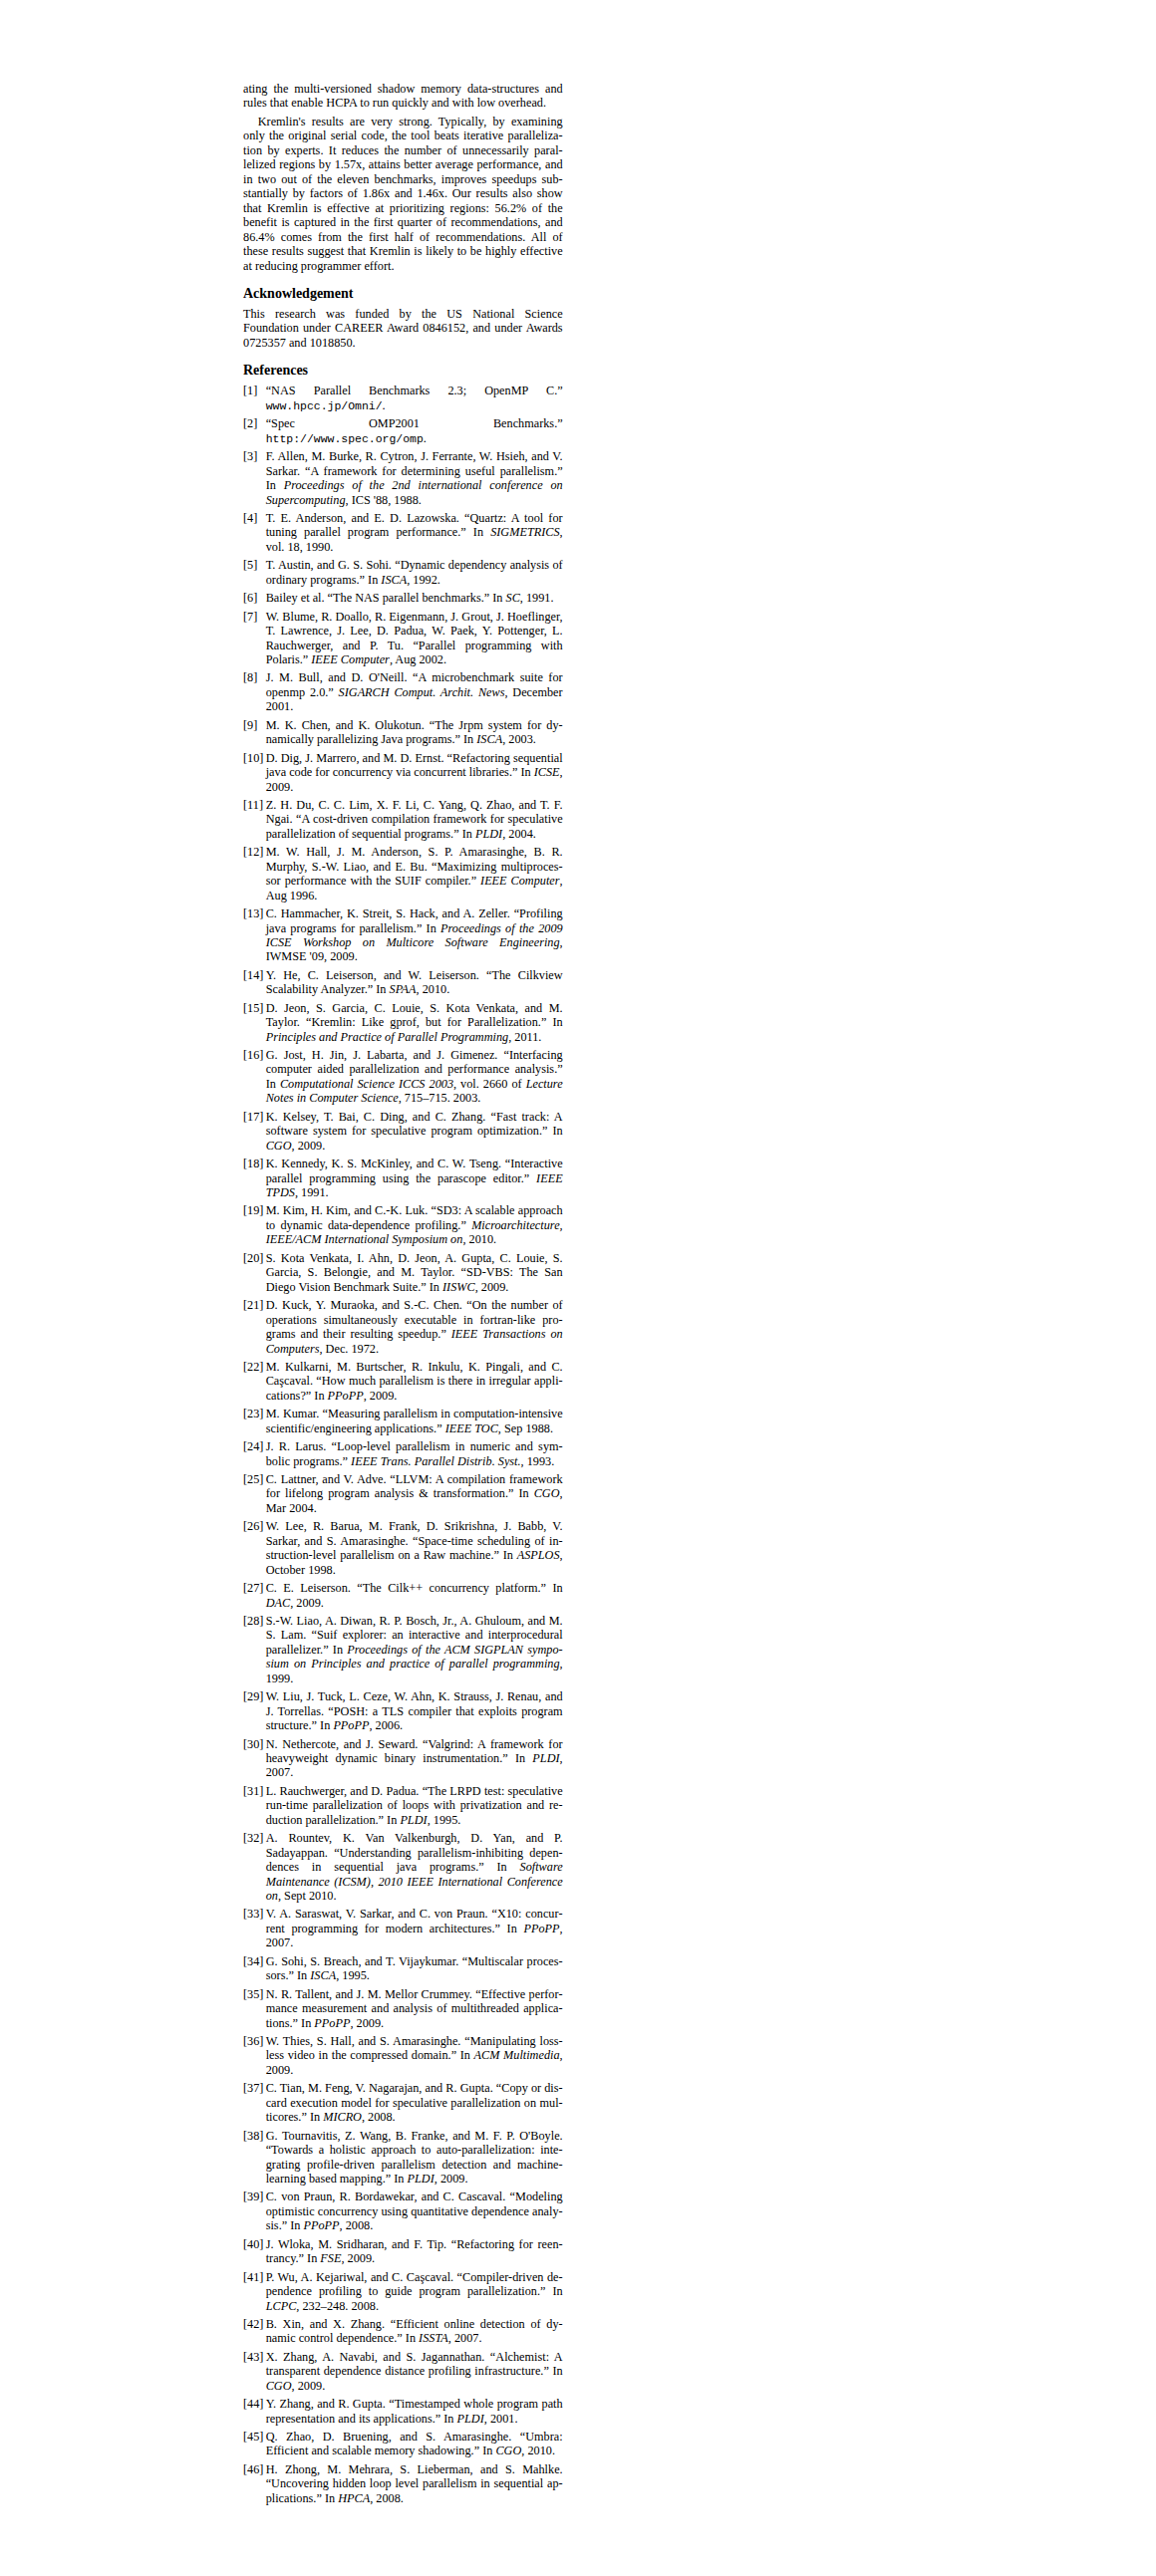ating the multi-versioned shadow memory data-structures and rules that enable HCPA to run quickly and with low overhead.
Kremlin's results are very strong. Typically, by examining only the original serial code, the tool beats iterative parallelization by experts. It reduces the number of unnecessarily parallelized regions by 1.57x, attains better average performance, and in two out of the eleven benchmarks, improves speedups substantially by factors of 1.86x and 1.46x. Our results also show that Kremlin is effective at prioritizing regions: 56.2% of the benefit is captured in the first quarter of recommendations, and 86.4% comes from the first half of recommendations. All of these results suggest that Kremlin is likely to be highly effective at reducing programmer effort.
Acknowledgement
This research was funded by the US National Science Foundation under CAREER Award 0846152, and under Awards 0725357 and 1018850.
References
“NAS Parallel Benchmarks 2.3; OpenMP C.” www.hpcc.jp/Omni/.
“Spec OMP2001 Benchmarks.” http://www.spec.org/omp.
F. Allen, M. Burke, R. Cytron, J. Ferrante, W. Hsieh, and V. Sarkar. “A framework for determining useful parallelism.” In Proceedings of the 2nd international conference on Supercomputing, ICS '88, 1988.
T. E. Anderson, and E. D. Lazowska. “Quartz: A tool for tuning parallel program performance.” In SIGMETRICS, vol. 18, 1990.
T. Austin, and G. S. Sohi. “Dynamic dependency analysis of ordinary programs.” In ISCA, 1992.
Bailey et al. “The NAS parallel benchmarks.” In SC, 1991.
W. Blume, R. Doallo, R. Eigenmann, J. Grout, J. Hoeflinger, T. Lawrence, J. Lee, D. Padua, W. Paek, Y. Pottenger, L. Rauchwerger, and P. Tu. “Parallel programming with Polaris.” IEEE Computer, Aug 2002.
J. M. Bull, and D. O'Neill. “A microbenchmark suite for openmp 2.0.” SIGARCH Comput. Archit. News, December 2001.
M. K. Chen, and K. Olukotun. “The Jrpm system for dynamically parallelizing Java programs.” In ISCA, 2003.
D. Dig, J. Marrero, and M. D. Ernst. “Refactoring sequential java code for concurrency via concurrent libraries.” In ICSE, 2009.
Z. H. Du, C. C. Lim, X. F. Li, C. Yang, Q. Zhao, and T. F. Ngai. “A cost-driven compilation framework for speculative parallelization of sequential programs.” In PLDI, 2004.
M. W. Hall, J. M. Anderson, S. P. Amarasinghe, B. R. Murphy, S.-W. Liao, and E. Bu. “Maximizing multiprocessor performance with the SUIF compiler.” IEEE Computer, Aug 1996.
C. Hammacher, K. Streit, S. Hack, and A. Zeller. “Profiling java programs for parallelism.” In Proceedings of the 2009 ICSE Workshop on Multicore Software Engineering, IWMSE '09, 2009.
Y. He, C. Leiserson, and W. Leiserson. “The Cilkview Scalability Analyzer.” In SPAA, 2010.
D. Jeon, S. Garcia, C. Louie, S. Kota Venkata, and M. Taylor. “Kremlin: Like gprof, but for Parallelization.” In Principles and Practice of Parallel Programming, 2011.
G. Jost, H. Jin, J. Labarta, and J. Gimenez. “Interfacing computer aided parallelization and performance analysis.” In Computational Science ICCS 2003, vol. 2660 of Lecture Notes in Computer Science, 715–715. 2003.
K. Kelsey, T. Bai, C. Ding, and C. Zhang. “Fast track: A software system for speculative program optimization.” In CGO, 2009.
K. Kennedy, K. S. McKinley, and C. W. Tseng. “Interactive parallel programming using the parascope editor.” IEEE TPDS, 1991.
M. Kim, H. Kim, and C.-K. Luk. “SD3: A scalable approach to dynamic data-dependence profiling.” Microarchitecture, IEEE/ACM International Symposium on, 2010.
S. Kota Venkata, I. Ahn, D. Jeon, A. Gupta, C. Louie, S. Garcia, S. Belongie, and M. Taylor. “SD-VBS: The San Diego Vision Benchmark Suite.” In IISWC, 2009.
D. Kuck, Y. Muraoka, and S.-C. Chen. “On the number of operations simultaneously executable in fortran-like programs and their resulting speedup.” IEEE Transactions on Computers, Dec. 1972.
M. Kulkarni, M. Burtscher, R. Inkulu, K. Pingali, and C. Caşcaval. “How much parallelism is there in irregular applications?” In PPoPP, 2009.
M. Kumar. “Measuring parallelism in computation-intensive scientific/engineering applications.” IEEE TOC, Sep 1988.
J. R. Larus. “Loop-level parallelism in numeric and symbolic programs.” IEEE Trans. Parallel Distrib. Syst., 1993.
C. Lattner, and V. Adve. “LLVM: A compilation framework for lifelong program analysis & transformation.” In CGO, Mar 2004.
W. Lee, R. Barua, M. Frank, D. Srikrishna, J. Babb, V. Sarkar, and S. Amarasinghe. “Space-time scheduling of instruction-level parallelism on a Raw machine.” In ASPLOS, October 1998.
C. E. Leiserson. “The Cilk++ concurrency platform.” In DAC, 2009.
S.-W. Liao, A. Diwan, R. P. Bosch, Jr., A. Ghuloum, and M. S. Lam. “Suif explorer: an interactive and interprocedural parallelizer.” In Proceedings of the ACM SIGPLAN symposium on Principles and practice of parallel programming, 1999.
W. Liu, J. Tuck, L. Ceze, W. Ahn, K. Strauss, J. Renau, and J. Torrellas. “POSH: a TLS compiler that exploits program structure.” In PPoPP, 2006.
N. Nethercote, and J. Seward. “Valgrind: A framework for heavyweight dynamic binary instrumentation.” In PLDI, 2007.
L. Rauchwerger, and D. Padua. “The LRPD test: speculative run-time parallelization of loops with privatization and reduction parallelization.” In PLDI, 1995.
A. Rountev, K. Van Valkenburgh, D. Yan, and P. Sadayappan. “Understanding parallelism-inhibiting dependences in sequential java programs.” In Software Maintenance (ICSM), 2010 IEEE International Conference on, Sept 2010.
V. A. Saraswat, V. Sarkar, and C. von Praun. “X10: concurrent programming for modern architectures.” In PPoPP, 2007.
G. Sohi, S. Breach, and T. Vijaykumar. “Multiscalar processors.” In ISCA, 1995.
N. R. Tallent, and J. M. Mellor Crummey. “Effective performance measurement and analysis of multithreaded applications.” In PPoPP, 2009.
W. Thies, S. Hall, and S. Amarasinghe. “Manipulating lossless video in the compressed domain.” In ACM Multimedia, 2009.
C. Tian, M. Feng, V. Nagarajan, and R. Gupta. “Copy or discard execution model for speculative parallelization on multicores.” In MICRO, 2008.
G. Tournavitis, Z. Wang, B. Franke, and M. F. P. O'Boyle. “Towards a holistic approach to auto-parallelization: integrating profile-driven parallelism detection and machine-learning based mapping.” In PLDI, 2009.
C. von Praun, R. Bordawekar, and C. Cascaval. “Modeling optimistic concurrency using quantitative dependence analysis.” In PPoPP, 2008.
J. Wloka, M. Sridharan, and F. Tip. “Refactoring for reentrancy.” In FSE, 2009.
P. Wu, A. Kejariwal, and C. Caşcaval. “Compiler-driven dependence profiling to guide program parallelization.” In LCPC, 232–248. 2008.
B. Xin, and X. Zhang. “Efficient online detection of dynamic control dependence.” In ISSTA, 2007.
X. Zhang, A. Navabi, and S. Jagannathan. “Alchemist: A transparent dependence distance profiling infrastructure.” In CGO, 2009.
Y. Zhang, and R. Gupta. “Timestamped whole program path representation and its applications.” In PLDI, 2001.
Q. Zhao, D. Bruening, and S. Amarasinghe. “Umbra: Efficient and scalable memory shadowing.” In CGO, 2010.
H. Zhong, M. Mehrara, S. Lieberman, and S. Mahlke. “Uncovering hidden loop level parallelism in sequential applications.” In HPCA, 2008.